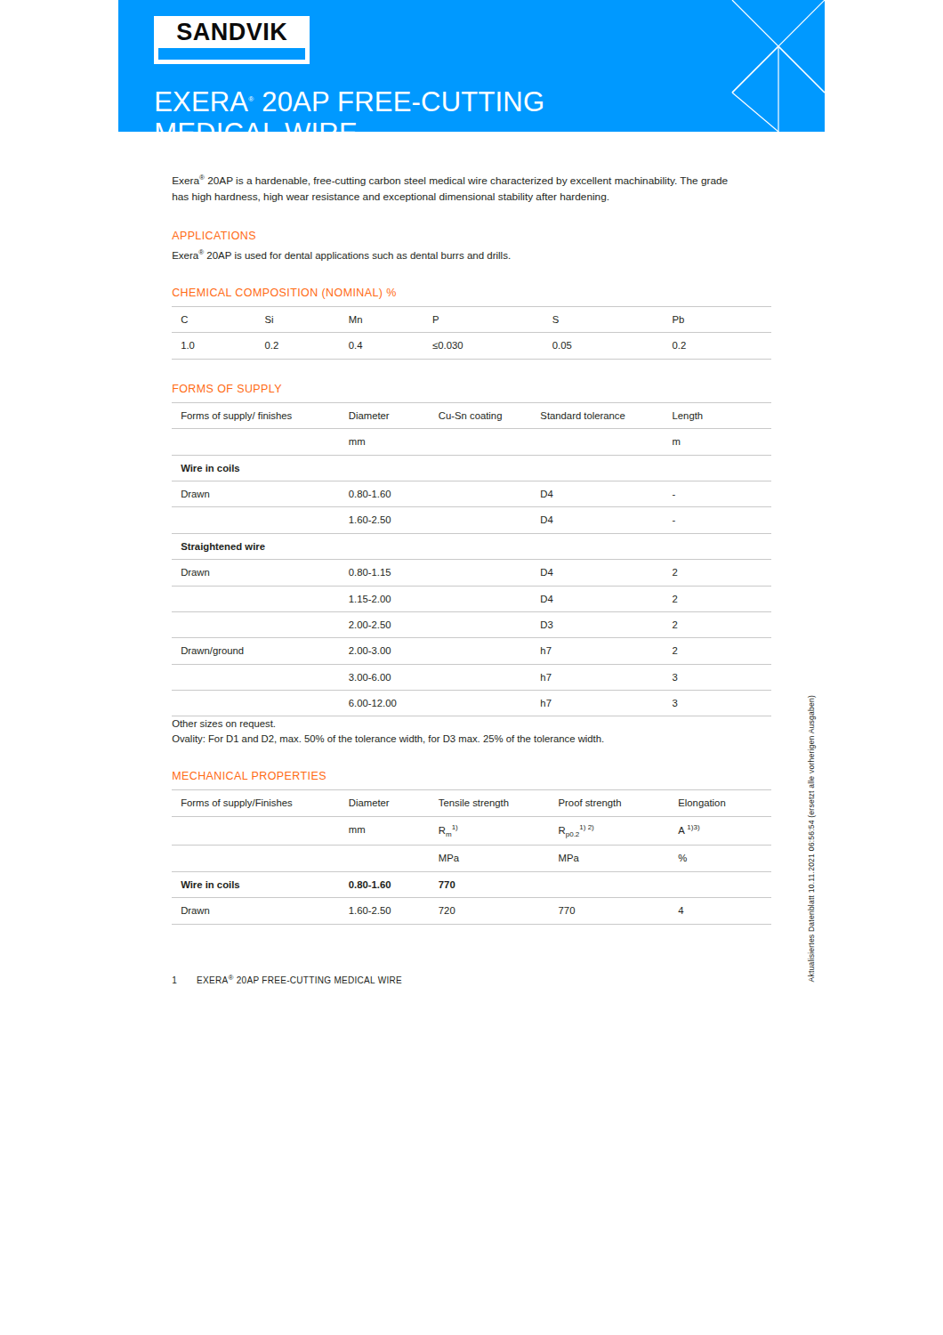SANDVIK
EXERA® 20AP FREE-CUTTINGMEDICAL WIRE WIRE
DATENBLATT
Exera® 20AP is a hardenable, free-cutting carbon steel medical wire characterized by excellent machinability. The grade has high hardness, high wear resistance and exceptional dimensional stability after hardening.
Applications
Exera® 20AP is used for dental applications such as dental burrs and drills.
Chemical composition (nominal) %
| C | Si | Mn | P | S | Pb |
| --- | --- | --- | --- | --- | --- |
| 1.0 | 0.2 | 0.4 | ≤0.030 | 0.05 | 0.2 |
Forms of supply
| Forms of supply/ finishes | Diameter | Cu-Sn coating | Standard tolerance | Length |
| --- | --- | --- | --- | --- |
| | mm | | | m |
| Wire in coils | | | | |
| Drawn | 0.80-1.60 | | D4 | - |
| | 1.60-2.50 | | D4 | - |
| Straightened wire | | | | |
| Drawn | 0.80-1.15 | | D4 | 2 |
| | 1.15-2.00 | | D4 | 2 |
| | 2.00-2.50 | | D3 | 2 |
| Drawn/ground | 2.00-3.00 | | h7 | 2 |
| | 3.00-6.00 | | h7 | 3 |
| | 6.00-12.00 | | h7 | 3 |
Other sizes on request.
Ovality: For D1 and D2, max. 50% of the tolerance width, for D3 max. 25% of the tolerance width.
Mechanical properties
| Forms of supply/Finishes | Diameter | Tensile strength | Proof strength | Elongation |
| --- | --- | --- | --- | --- |
| | mm | R m 1) | R p0.2 1) 2) | A 1)3) |
| | | MPa | MPa | % |
| Wire in coils | 0.80-1.60 | 770 | | |
| Drawn | 1.60-2.50 | 720 | 770 | 4 |
1 EXERA® 20AP FREE-CUTTING MEDICAL WIRE
Aktualisiertes Datenblatt 10.11.2021 06:56:54 (ersetzt alle vorherigen Ausgaben)